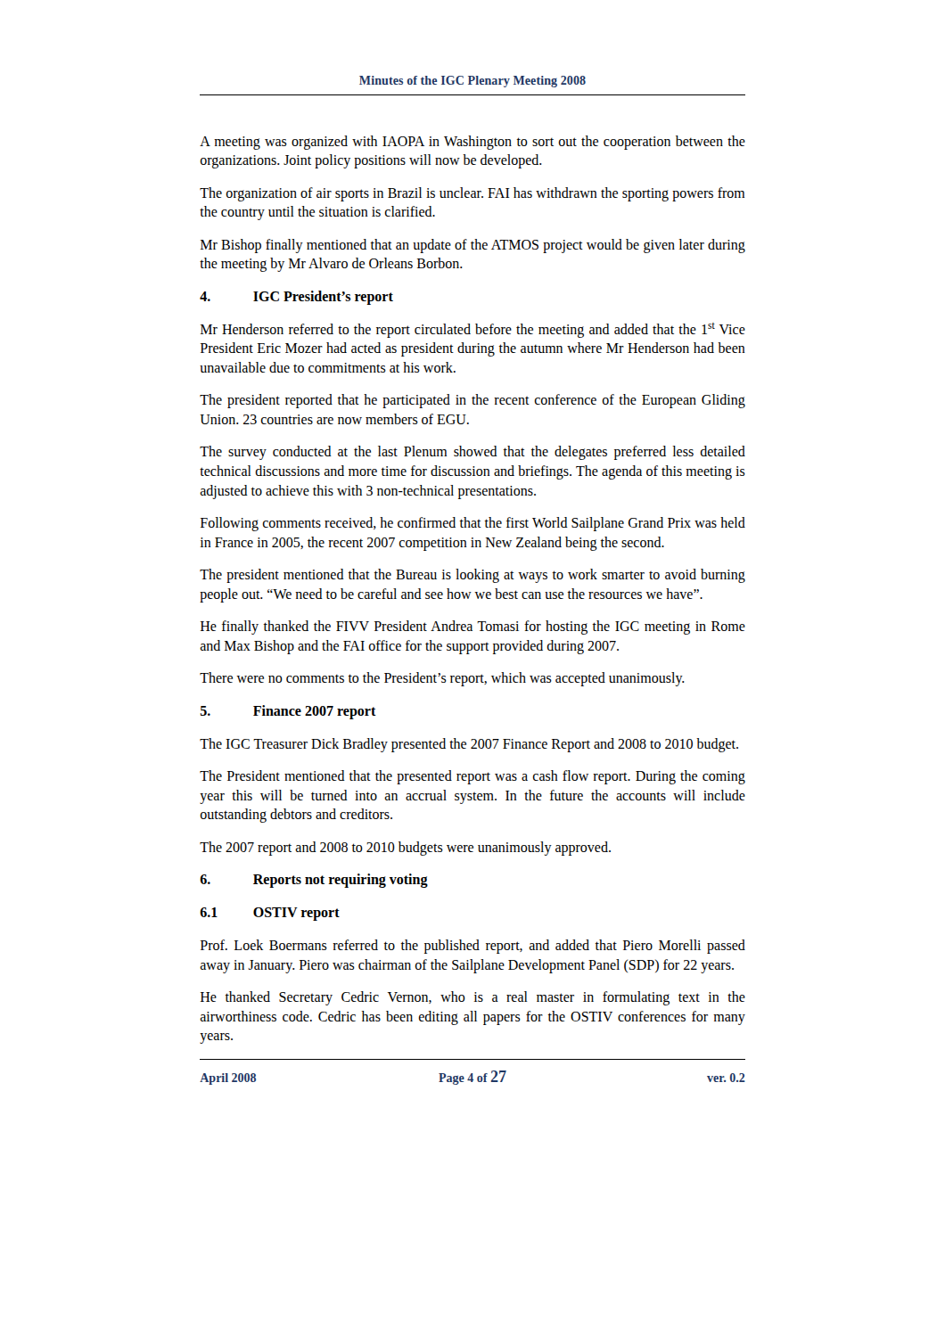Minutes of the IGC Plenary Meeting 2008
A meeting was organized with IAOPA in Washington to sort out the cooperation between the organizations. Joint policy positions will now be developed.
The organization of air sports in Brazil is unclear. FAI has withdrawn the sporting powers from the country until the situation is clarified.
Mr Bishop finally mentioned that an update of the ATMOS project would be given later during the meeting by Mr Alvaro de Orleans Borbon.
4. IGC President’s report
Mr Henderson referred to the report circulated before the meeting and added that the 1st Vice President Eric Mozer had acted as president during the autumn where Mr Henderson had been unavailable due to commitments at his work.
The president reported that he participated in the recent conference of the European Gliding Union. 23 countries are now members of EGU.
The survey conducted at the last Plenum showed that the delegates preferred less detailed technical discussions and more time for discussion and briefings. The agenda of this meeting is adjusted to achieve this with 3 non-technical presentations.
Following comments received, he confirmed that the first World Sailplane Grand Prix was held in France in 2005, the recent 2007 competition in New Zealand being the second.
The president mentioned that the Bureau is looking at ways to work smarter to avoid burning people out. “We need to be careful and see how we best can use the resources we have”.
He finally thanked the FIVV President Andrea Tomasi for hosting the IGC meeting in Rome and Max Bishop and the FAI office for the support provided during 2007.
There were no comments to the President’s report, which was accepted unanimously.
5. Finance 2007 report
The IGC Treasurer Dick Bradley presented the 2007 Finance Report and 2008 to 2010 budget.
The President mentioned that the presented report was a cash flow report. During the coming year this will be turned into an accrual system. In the future the accounts will include outstanding debtors and creditors.
The 2007 report and 2008 to 2010 budgets were unanimously approved.
6. Reports not requiring voting
6.1 OSTIV report
Prof. Loek Boermans referred to the published report, and added that Piero Morelli passed away in January. Piero was chairman of the Sailplane Development Panel (SDP) for 22 years.
He thanked Secretary Cedric Vernon, who is a real master in formulating text in the airworthiness code. Cedric has been editing all papers for the OSTIV conferences for many years.
April 2008
Page 4 of 27
ver. 0.2